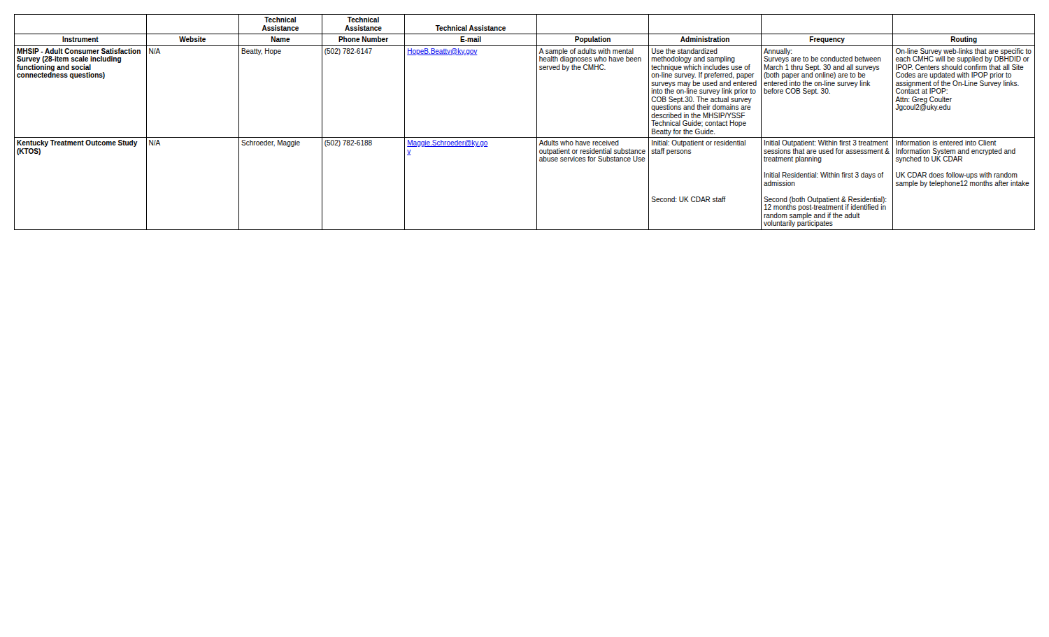| | | Technical Assistance | Technical Assistance | Technical Assistance | | | | |
| --- | --- | --- | --- | --- | --- | --- | --- | --- |
| Instrument | Website | Name | Phone Number | E-mail | Population | Administration | Frequency | Routing |
| MHSIP - Adult Consumer Satisfaction Survey (28-item scale including functioning and social connectedness questions) | N/A | Beatty, Hope | (502) 782-6147 | HopeB.Beatty@ky.gov | A sample of adults with mental health diagnoses who have been served by the CMHC. | Use the standardized methodology and sampling technique which includes use of on-line survey. If preferred, paper surveys may be used and entered into the on-line survey link prior to COB Sept.30. The actual survey questions and their domains are described in the MHSIP/YSSF Technical Guide; contact Hope Beatty for the Guide. | Annually: Surveys are to be conducted between March 1 thru Sept. 30 and all surveys (both paper and online) are to be entered into the on-line survey link before COB Sept. 30. | On-line Survey web-links that are specific to each CMHC will be supplied by DBHDID or IPOP. Centers should confirm that all Site Codes are updated with IPOP prior to assignment of the On-Line Survey links. Contact at IPOP: Attn: Greg Coulter Jgcoul2@uky.edu |
| Kentucky Treatment Outcome Study (KTOS) | N/A | Schroeder, Maggie | (502) 782-6188 | Maggie.Schroeder@ky.go v | Adults who have received outpatient or residential substance abuse services for Substance Use | Initial: Outpatient or residential staff persons Second: UK CDAR staff | Initial Outpatient: Within first 3 treatment sessions that are used for assessment & treatment planning Initial Residential: Within first 3 days of admission Second (both Outpatient & Residential): 12 months post-treatment if identified in random sample and if the adult voluntarily participates | Information is entered into Client Information System and encrypted and synched to UK CDAR UK CDAR does follow-ups with random sample by telephone12 months after intake |